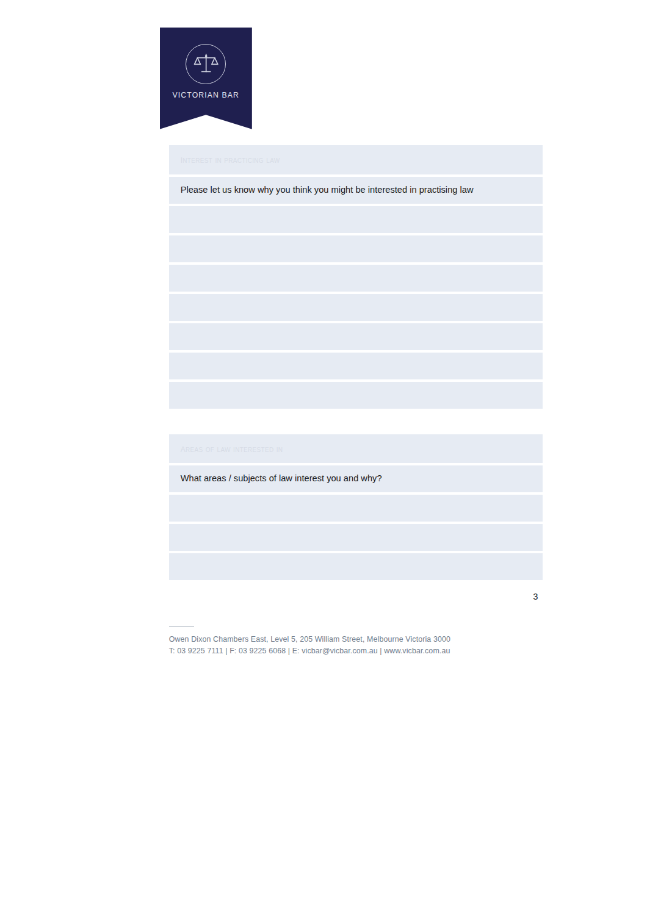VICTORIAN BAR
| I nterest in practicing law |
| Please let us know why you think you might be interested in practising law |
| A reas of law interested in |
| What areas / subjects of law interest you and why? |
3
Owen Dixon Chambers East, Level 5, 205 William Street, Melbourne Victoria 3000
T: 03 9225 7111 | F: 03 9225 6068 | E: vicbar@vicbar.com.au | www.vicbar.com.au